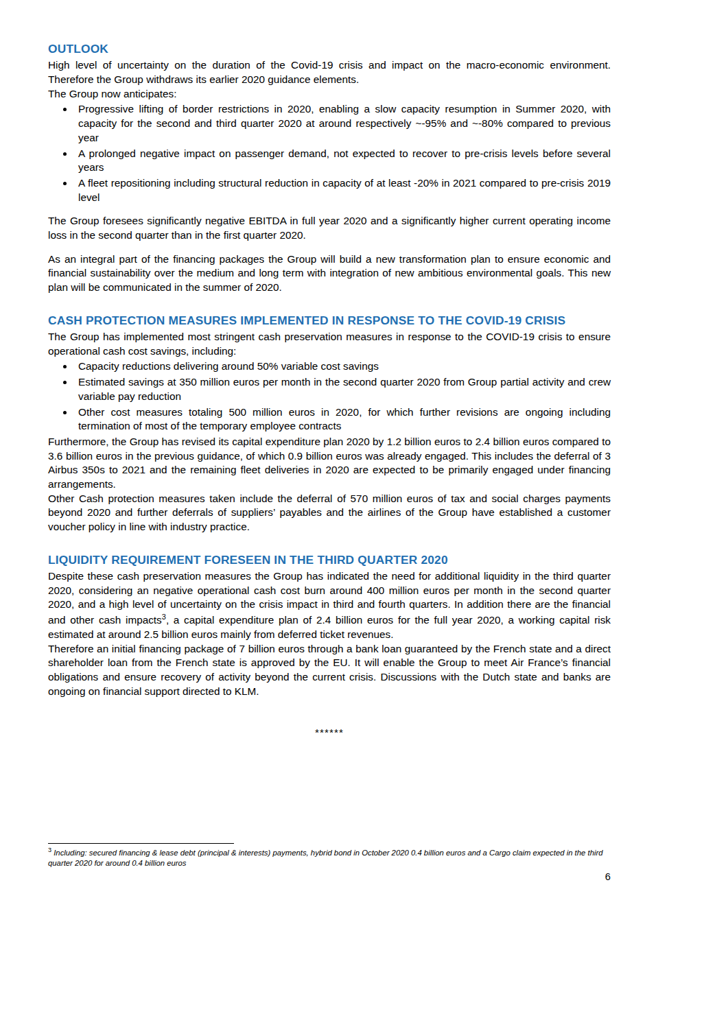OUTLOOK
High level of uncertainty on the duration of the Covid-19 crisis and impact on the macro-economic environment. Therefore the Group withdraws its earlier 2020 guidance elements.
The Group now anticipates:
Progressive lifting of border restrictions in 2020, enabling a slow capacity resumption in Summer 2020, with capacity for the second and third quarter 2020 at around respectively ~-95% and ~-80% compared to previous year
A prolonged negative impact on passenger demand, not expected to recover to pre-crisis levels before several years
A fleet repositioning including structural reduction in capacity of at least -20% in 2021 compared to pre-crisis 2019 level
The Group foresees significantly negative EBITDA in full year 2020 and a significantly higher current operating income loss in the second quarter than in the first quarter 2020.
As an integral part of the financing packages the Group will build a new transformation plan to ensure economic and financial sustainability over the medium and long term with integration of new ambitious environmental goals. This new plan will be communicated in the summer of 2020.
CASH PROTECTION MEASURES IMPLEMENTED IN RESPONSE TO THE COVID-19 CRISIS
The Group has implemented most stringent cash preservation measures in response to the COVID-19 crisis to ensure operational cash cost savings, including:
Capacity reductions delivering around 50% variable cost savings
Estimated savings at 350 million euros per month in the second quarter 2020 from Group partial activity and crew variable pay reduction
Other cost measures totaling 500 million euros in 2020, for which further revisions are ongoing including termination of most of the temporary employee contracts
Furthermore, the Group has revised its capital expenditure plan 2020 by 1.2 billion euros to 2.4 billion euros compared to 3.6 billion euros in the previous guidance, of which 0.9 billion euros was already engaged. This includes the deferral of 3 Airbus 350s to 2021 and the remaining fleet deliveries in 2020 are expected to be primarily engaged under financing arrangements.
Other Cash protection measures taken include the deferral of 570 million euros of tax and social charges payments beyond 2020 and further deferrals of suppliers’ payables and the airlines of the Group have established a customer voucher policy in line with industry practice.
LIQUIDITY REQUIREMENT FORESEEN IN THE THIRD QUARTER 2020
Despite these cash preservation measures the Group has indicated the need for additional liquidity in the third quarter 2020, considering an negative operational cash cost burn around 400 million euros per month in the second quarter 2020, and a high level of uncertainty on the crisis impact in third and fourth quarters. In addition there are the financial and other cash impacts3, a capital expenditure plan of 2.4 billion euros for the full year 2020, a working capital risk estimated at around 2.5 billion euros mainly from deferred ticket revenues.
Therefore an initial financing package of 7 billion euros through a bank loan guaranteed by the French state and a direct shareholder loan from the French state is approved by the EU. It will enable the Group to meet Air France’s financial obligations and ensure recovery of activity beyond the current crisis. Discussions with the Dutch state and banks are ongoing on financial support directed to KLM.
******
3 Including: secured financing & lease debt (principal & interests) payments, hybrid bond in October 2020 0.4 billion euros and a Cargo claim expected in the third quarter 2020 for around 0.4 billion euros
6